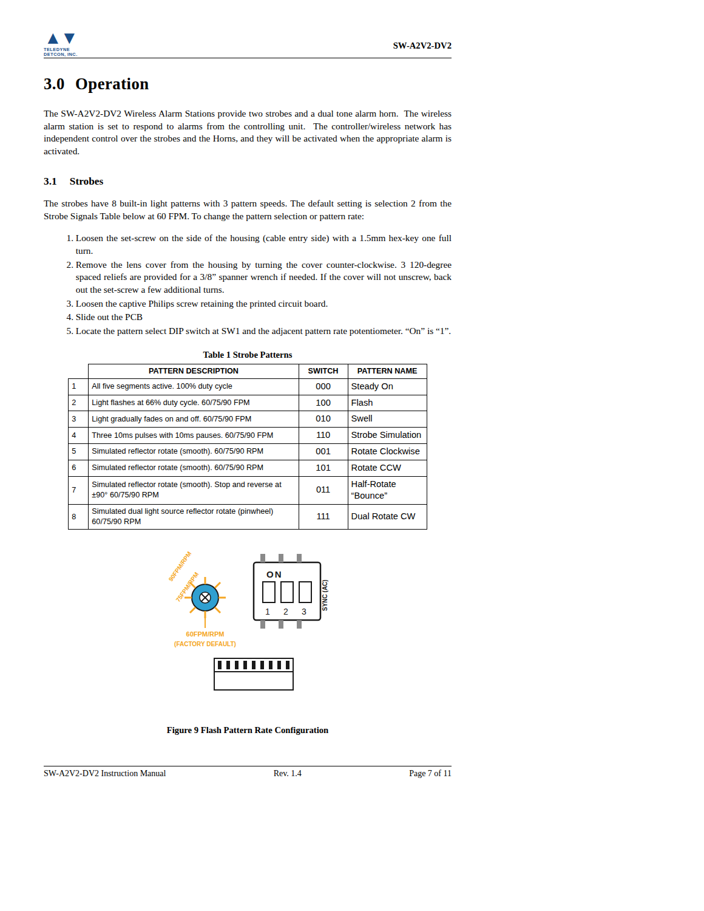▲▼
TELEDYNE
DETCON, INC.
SW-A2V2-DV2
3.0 Operation
The SW-A2V2-DV2 Wireless Alarm Stations provide two strobes and a dual tone alarm horn. The wireless alarm station is set to respond to alarms from the controlling unit. The controller/wireless network has independent control over the strobes and the Horns, and they will be activated when the appropriate alarm is activated.
3.1 Strobes
The strobes have 8 built-in light patterns with 3 pattern speeds. The default setting is selection 2 from the Strobe Signals Table below at 60 FPM. To change the pattern selection or pattern rate:
Loosen the set-screw on the side of the housing (cable entry side) with a 1.5mm hex-key one full turn.
Remove the lens cover from the housing by turning the cover counter-clockwise. 3 120-degree spaced reliefs are provided for a 3/8” spanner wrench if needed. If the cover will not unscrew, back out the set-screw a few additional turns.
Loosen the captive Philips screw retaining the printed circuit board.
Slide out the PCB
Locate the pattern select DIP switch at SW1 and the adjacent pattern rate potentiometer. “On” is “1”.
Table 1 Strobe Patterns
| | PATTERN DESCRIPTION | SWITCH | PATTERN NAME |
| --- | --- | --- | --- |
| 1 | All five segments active. 100% duty cycle | 000 | Steady On |
| 2 | Light flashes at 66% duty cycle. 60/75/90 FPM | 100 | Flash |
| 3 | Light gradually fades on and off. 60/75/90 FPM | 010 | Swell |
| 4 | Three 10ms pulses with 10ms pauses. 60/75/90 FPM | 110 | Strobe Simulation |
| 5 | Simulated reflector rotate (smooth). 60/75/90 RPM | 001 | Rotate Clockwise |
| 6 | Simulated reflector rotate (smooth). 60/75/90 RPM | 101 | Rotate CCW |
| 7 | Simulated reflector rotate (smooth). Stop and reverse at ±90° 60/75/90 RPM | 011 | Half-Rotate “Bounce” |
| 8 | Simulated dual light source reflector rotate (pinwheel) 60/75/90 RPM | 111 | Dual Rotate CW |
ON 1 2 3 SYNC (AC) 90FPM/RPM 75FPM/RPM 60FPM/RPM (FACTORY DEFAULT)
Figure 9 Flash Pattern Rate Configuration
SW-A2V2-DV2 Instruction Manual
Rev. 1.4
Page 7 of 11